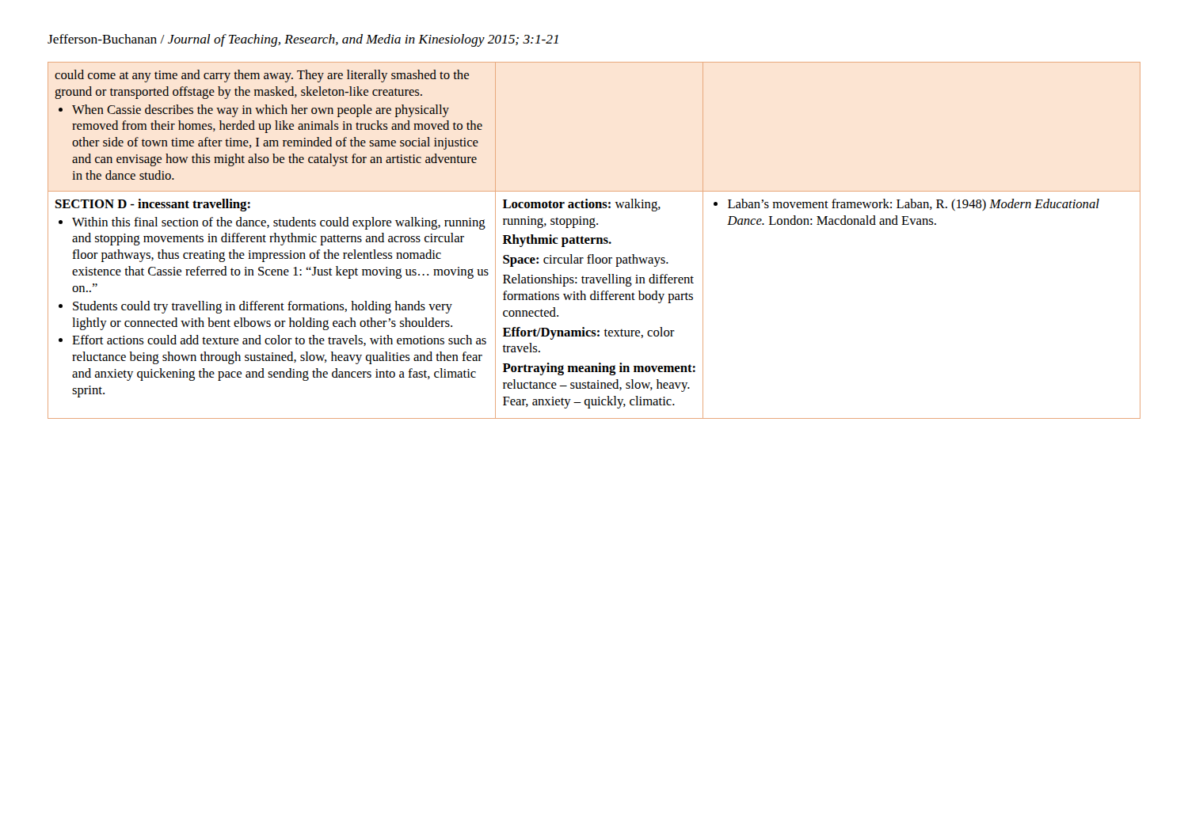Jefferson-Buchanan / Journal of Teaching, Research, and Media in Kinesiology 2015; 3:1-21
| could come at any time and carry them away. They are literally smashed to the ground or transported offstage by the masked, skeleton-like creatures. When Cassie describes the way in which her own people are physically removed from their homes, herded up like animals in trucks and moved to the other side of town time after time, I am reminded of the same social injustice and can envisage how this might also be the catalyst for an artistic adventure in the dance studio. | | |
| SECTION D - incessant travelling: Within this final section of the dance, students could explore walking, running and stopping movements in different rhythmic patterns and across circular floor pathways, thus creating the impression of the relentless nomadic existence that Cassie referred to in Scene 1: “Just kept moving us… moving us on..” Students could try travelling in different formations, holding hands very lightly or connected with bent elbows or holding each other’s shoulders. Effort actions could add texture and color to the travels, with emotions such as reluctance being shown through sustained, slow, heavy qualities and then fear and anxiety quickening the pace and sending the dancers into a fast, climatic sprint. | Locomotor actions: walking, running, stopping. Rhythmic patterns. Space: circular floor pathways. Relationships: travelling in different formations with different body parts connected. Effort/Dynamics: texture, color travels. Portraying meaning in movement: reluctance – sustained, slow, heavy. Fear, anxiety – quickly, climatic. | Laban’s movement framework: Laban, R. (1948) Modern Educational Dance. London: Macdonald and Evans. |